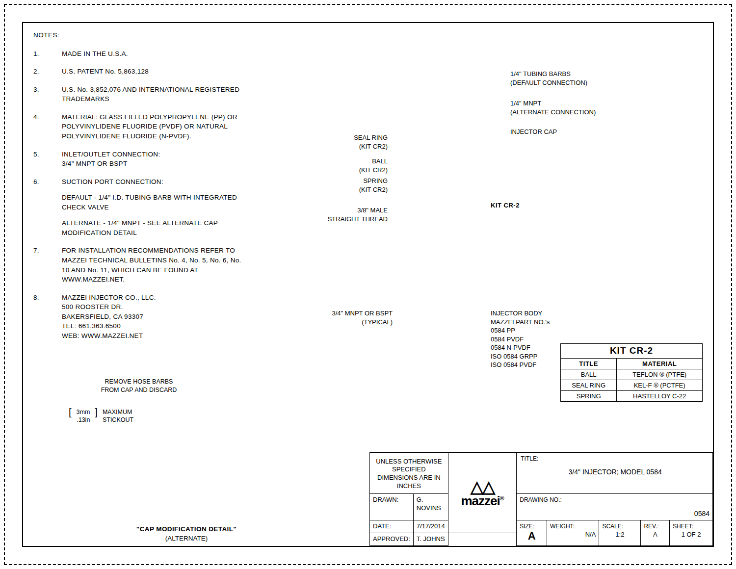NOTES:
1. MADE IN THE U.S.A.
2. U.S. PATENT No. 5,863,128
3. U.S. No. 3,852,076 AND INTERNATIONAL REGISTERED TRADEMARKS
4. MATERIAL: GLASS FILLED POLYPROPYLENE (PP) OR POLYVINYLIDENE FLUORIDE (PVDF) OR NATURAL POLYVINYLIDENE FLUORIDE (N-PVDF).
5. INLET/OUTLET CONNECTION:
3/4" MNPT OR BSPT
6.
SUCTION PORT CONNECTION:
DEFAULT - 1/4" I.D. TUBING BARB WITH INTEGRATED CHECK VALVE
ALTERNATE - 1/4" MNPT - SEE ALTERNATE CAP MODIFICATION DETAIL
7. FOR INSTALLATION RECOMMENDATIONS REFER TO MAZZEI TECHNICAL BULLETINS No. 4, No. 5, No. 6, No. 10 AND No. 11, WHICH CAN BE FOUND AT WWW.MAZZEI.NET.
8. MAZZEI INJECTOR CO., LLC.
500 ROOSTER DR.
BAKERSFIELD, CA 93307
TEL: 661.363.6500
WEB: WWW.MAZZEI.NET
1/4" TUBING BARBS
(DEFAULT CONNECTION)
1/4" MNPT
(ALTERNATE CONNECTION)
INJECTOR CAP
SEAL RING
(KIT CR2)
BALL
(KIT CR2)
SPRING
(KIT CR2)
3/8" MALE
STRAIGHT THREAD
KIT CR-2
3/4" MNPT OR BSPT
(TYPICAL)
INJECTOR BODY
MAZZEI PART NO.'s
0584 PP
0584 PVDF
0584 N-PVDF
ISO 0584 GRPP
ISO 0584 PVDF
KIT CR-2
| TITLE | MATERIAL |
| --- | --- |
| BALL | TEFLON ® (PTFE) |
| SEAL RING | KEL-F ® (PCTFE) |
| SPRING | HASTELLOY C-22 |
REMOVE HOSE BARBS
FROM CAP AND DISCARD
[ 3mm
.13in ] MAXIMUM
STICKOUT
"CAP MODIFICATION DETAIL"
(ALTERNATE)
| UNLESS OTHERWISE SPECIFIED DIMENSIONS ARE IN INCHES | △△ mazzei ® | TITLE: 3/4" INJECTOR; MODEL 0584 |
| DRAWN: | G. NOVINS | DRAWING NO.: 0584 |
| DATE: | 7/17/2014 | SIZE: A | WEIGHT: N/A | SCALE: 1:2 | REV.: A | SHEET: 1 OF 2 |
| APPROVED: | T. JOHNS |